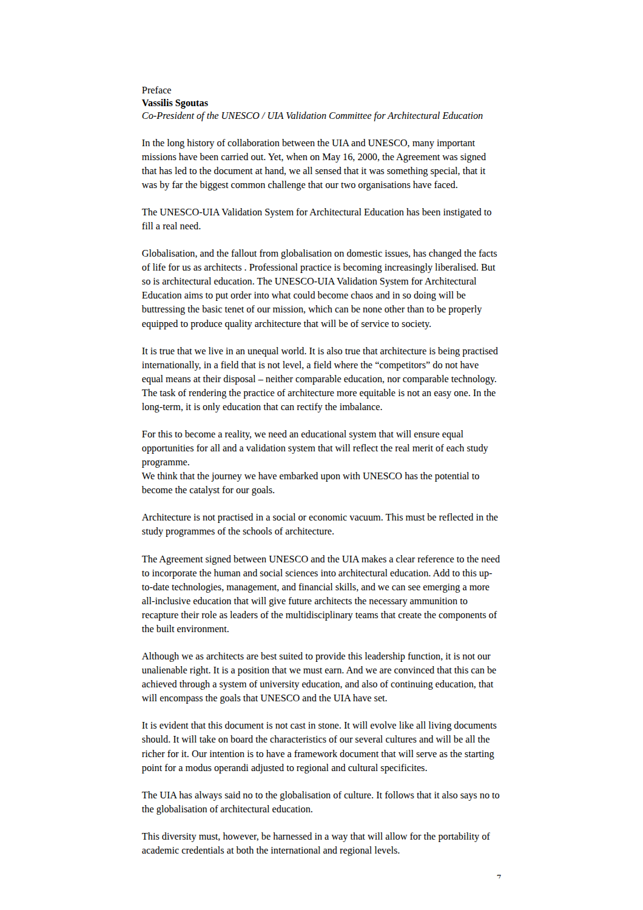Preface
Vassilis Sgoutas
Co-President of the UNESCO / UIA Validation Committee for Architectural Education
In the long history of collaboration between the UIA and UNESCO, many important missions have been carried out. Yet, when on May 16, 2000, the Agreement was signed that has led to the document at hand, we all sensed that it was something special, that it was by far the biggest common challenge that our two organisations have faced.
The UNESCO-UIA Validation System for Architectural Education has been instigated to fill a real need.
Globalisation, and the fallout from globalisation on domestic issues, has changed the facts of life for us as architects . Professional practice is becoming increasingly liberalised. But so is architectural education. The UNESCO-UIA Validation System for Architectural Education aims to put order into what could become chaos and in so doing will be buttressing the basic tenet of our mission, which can be none other than to be properly equipped to produce quality architecture that will be of service to society.
It is true that we live in an unequal world. It is also true that architecture is being practised internationally, in a field that is not level, a field where the “competitors” do not have equal means at their disposal – neither comparable education, nor comparable technology.
The task of rendering the practice of architecture more equitable is not an easy one. In the long-term, it is only education that can rectify the imbalance.
For this to become a reality, we need an educational system that will ensure equal opportunities for all and a validation system that will reflect the real merit of each study programme.
We think that the journey we have embarked upon with UNESCO has the potential to become the catalyst for our goals.
Architecture is not practised in a social or economic vacuum. This must be reflected in the study programmes of the schools of architecture.
The Agreement signed between UNESCO and the UIA makes a clear reference to the need to incorporate the human and social sciences into architectural education. Add to this up-to-date technologies, management, and financial skills, and we can see emerging a more all-inclusive education that will give future architects the necessary ammunition to recapture their role as leaders of the multidisciplinary teams that create the components of the built environment.
Although we as architects are best suited to provide this leadership function, it is not our unalienable right. It is a position that we must earn. And we are convinced that this can be achieved through a system of university education, and also of continuing education, that will encompass the goals that UNESCO and the UIA have set.
It is evident that this document is not cast in stone. It will evolve like all living documents should. It will take on board the characteristics of our several cultures and will be all the richer for it. Our intention is to have a framework document that will serve as the starting point for a modus operandi adjusted to regional and cultural specificites.
The UIA has always said no to the globalisation of culture. It follows that it also says no to the globalisation of architectural education.
This diversity must, however, be harnessed in a way that will allow for the portability of academic credentials at both the international and regional levels.
7